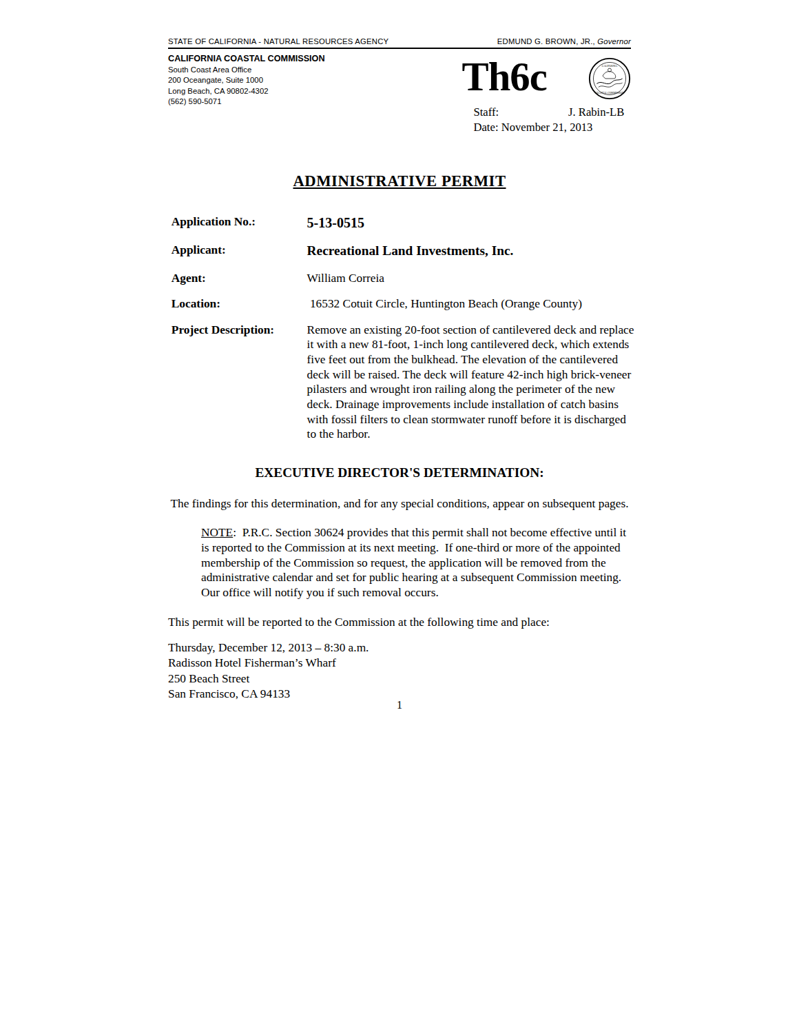State of California - Natural Resources Agency
EDMUND G. BROWN, JR., Governor
CALIFORNIA COASTAL COMMISSION
South Coast Area Office
200 Oceangate, Suite 1000
Long Beach, CA 90802-4302
(562) 590-5071
CALIFORNIA COASTAL COMMISSION
Th6c
Staff: J. Rabin-LB
Date: November 21, 2013
ADMINISTRATIVE PERMIT
| Application No.: | 5-13-0515 |
| Applicant: | Recreational Land Investments, Inc. |
| Agent: | William Correia |
| Location: | 16532 Cotuit Circle, Huntington Beach (Orange County) |
| Project Description: | Remove an existing 20-foot section of cantilevered deck and replace it with a new 81-foot, 1-inch long cantilevered deck, which extends five feet out from the bulkhead. The elevation of the cantilevered deck will be raised. The deck will feature 42-inch high brick-veneer pilasters and wrought iron railing along the perimeter of the new deck. Drainage improvements include installation of catch basins with fossil filters to clean stormwater runoff before it is discharged to the harbor. |
EXECUTIVE DIRECTOR'S DETERMINATION:
The findings for this determination, and for any special conditions, appear on subsequent pages.
NOTE: P.R.C. Section 30624 provides that this permit shall not become effective until it is reported to the Commission at its next meeting. If one-third or more of the appointed membership of the Commission so request, the application will be removed from the administrative calendar and set for public hearing at a subsequent Commission meeting. Our office will notify you if such removal occurs.
This permit will be reported to the Commission at the following time and place:
Thursday, December 12, 2013 – 8:30 a.m.
Radisson Hotel Fisherman’s Wharf
250 Beach Street
San Francisco, CA 94133
1